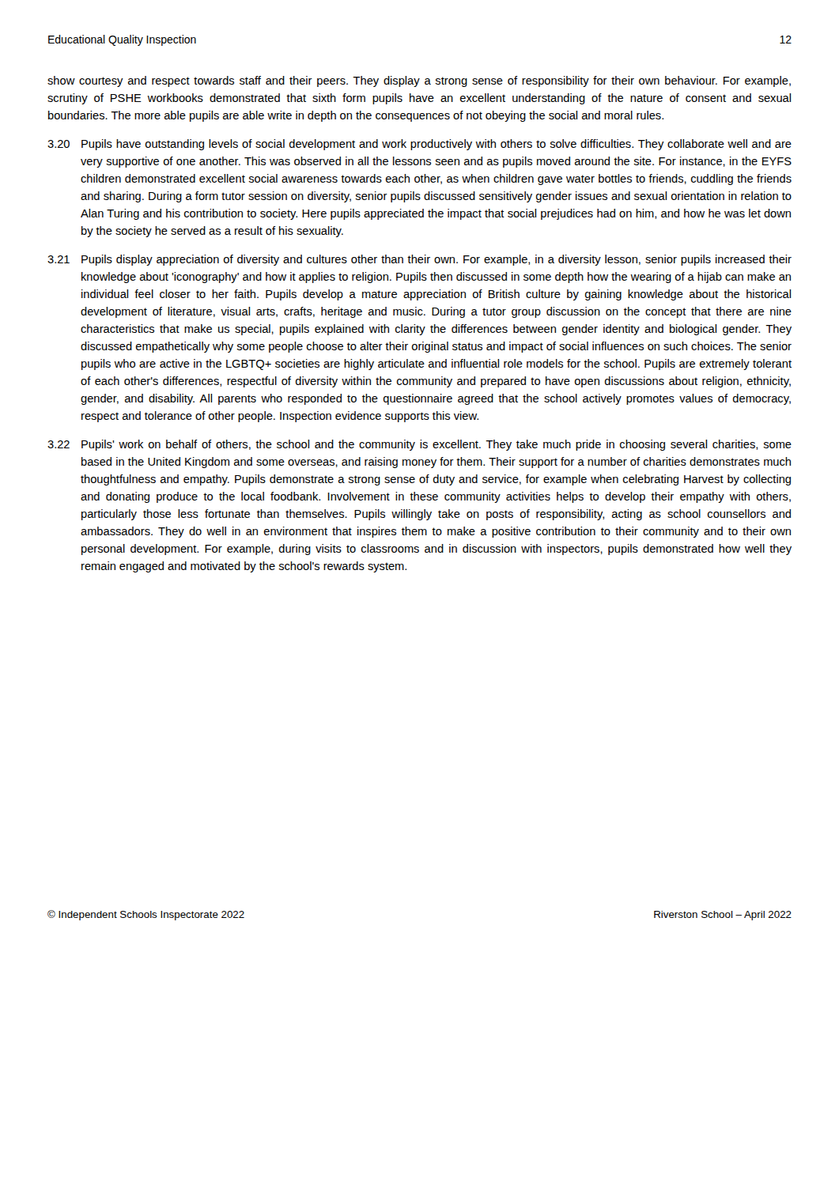Educational Quality Inspection
12
show courtesy and respect towards staff and their peers. They display a strong sense of responsibility for their own behaviour. For example, scrutiny of PSHE workbooks demonstrated that sixth form pupils have an excellent understanding of the nature of consent and sexual boundaries. The more able pupils are able write in depth on the consequences of not obeying the social and moral rules.
3.20
Pupils have outstanding levels of social development and work productively with others to solve difficulties. They collaborate well and are very supportive of one another. This was observed in all the lessons seen and as pupils moved around the site. For instance, in the EYFS children demonstrated excellent social awareness towards each other, as when children gave water bottles to friends, cuddling the friends and sharing. During a form tutor session on diversity, senior pupils discussed sensitively gender issues and sexual orientation in relation to Alan Turing and his contribution to society. Here pupils appreciated the impact that social prejudices had on him, and how he was let down by the society he served as a result of his sexuality.
3.21
Pupils display appreciation of diversity and cultures other than their own. For example, in a diversity lesson, senior pupils increased their knowledge about 'iconography' and how it applies to religion. Pupils then discussed in some depth how the wearing of a hijab can make an individual feel closer to her faith. Pupils develop a mature appreciation of British culture by gaining knowledge about the historical development of literature, visual arts, crafts, heritage and music. During a tutor group discussion on the concept that there are nine characteristics that make us special, pupils explained with clarity the differences between gender identity and biological gender. They discussed empathetically why some people choose to alter their original status and impact of social influences on such choices. The senior pupils who are active in the LGBTQ+ societies are highly articulate and influential role models for the school. Pupils are extremely tolerant of each other's differences, respectful of diversity within the community and prepared to have open discussions about religion, ethnicity, gender, and disability. All parents who responded to the questionnaire agreed that the school actively promotes values of democracy, respect and tolerance of other people. Inspection evidence supports this view.
3.22
Pupils' work on behalf of others, the school and the community is excellent. They take much pride in choosing several charities, some based in the United Kingdom and some overseas, and raising money for them. Their support for a number of charities demonstrates much thoughtfulness and empathy. Pupils demonstrate a strong sense of duty and service, for example when celebrating Harvest by collecting and donating produce to the local foodbank. Involvement in these community activities helps to develop their empathy with others, particularly those less fortunate than themselves. Pupils willingly take on posts of responsibility, acting as school counsellors and ambassadors. They do well in an environment that inspires them to make a positive contribution to their community and to their own personal development. For example, during visits to classrooms and in discussion with inspectors, pupils demonstrated how well they remain engaged and motivated by the school's rewards system.
© Independent Schools Inspectorate 2022
Riverston School – April 2022